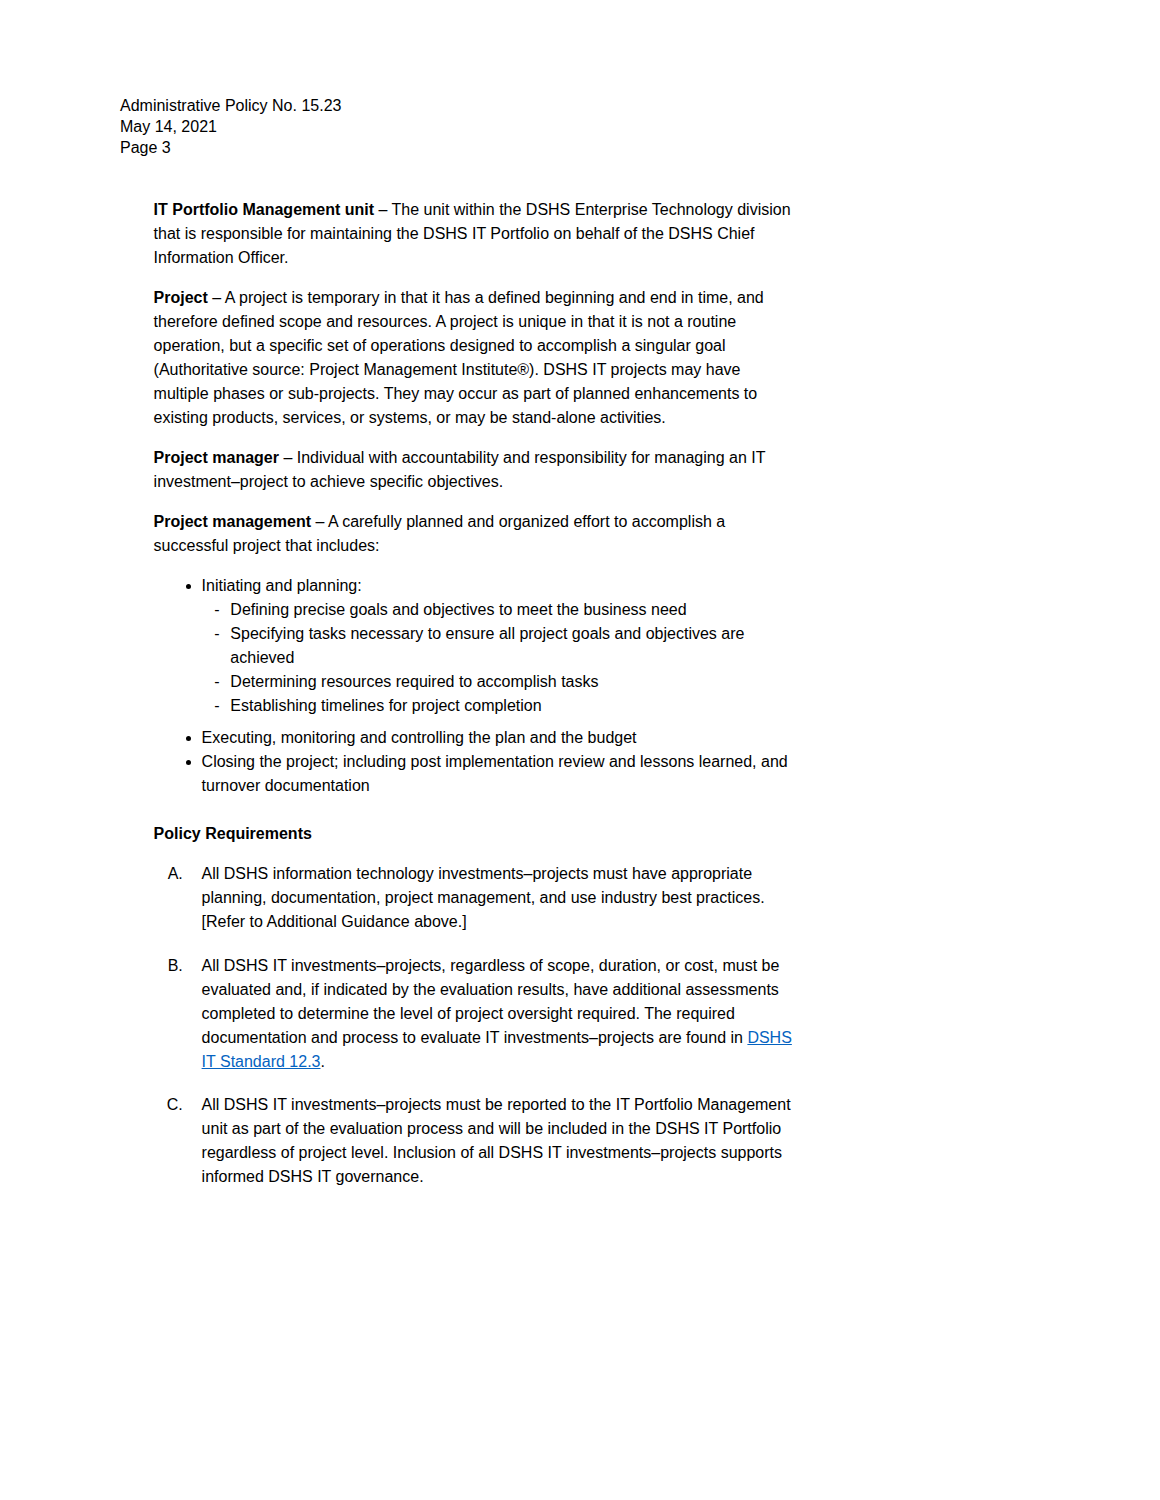Administrative Policy No. 15.23
May 14, 2021
Page 3
IT Portfolio Management unit – The unit within the DSHS Enterprise Technology division that is responsible for maintaining the DSHS IT Portfolio on behalf of the DSHS Chief Information Officer.
Project – A project is temporary in that it has a defined beginning and end in time, and therefore defined scope and resources. A project is unique in that it is not a routine operation, but a specific set of operations designed to accomplish a singular goal (Authoritative source: Project Management Institute®). DSHS IT projects may have multiple phases or sub-projects. They may occur as part of planned enhancements to existing products, services, or systems, or may be stand-alone activities.
Project manager – Individual with accountability and responsibility for managing an IT investment–project to achieve specific objectives.
Project management – A carefully planned and organized effort to accomplish a successful project that includes:
Initiating and planning:
Defining precise goals and objectives to meet the business need
Specifying tasks necessary to ensure all project goals and objectives are achieved
Determining resources required to accomplish tasks
Establishing timelines for project completion
Executing, monitoring and controlling the plan and the budget
Closing the project; including post implementation review and lessons learned, and turnover documentation
Policy Requirements
All DSHS information technology investments–projects must have appropriate planning, documentation, project management, and use industry best practices. [Refer to Additional Guidance above.]
All DSHS IT investments–projects, regardless of scope, duration, or cost, must be evaluated and, if indicated by the evaluation results, have additional assessments completed to determine the level of project oversight required. The required documentation and process to evaluate IT investments–projects are found in DSHS IT Standard 12.3.
All DSHS IT investments–projects must be reported to the IT Portfolio Management unit as part of the evaluation process and will be included in the DSHS IT Portfolio regardless of project level. Inclusion of all DSHS IT investments–projects supports informed DSHS IT governance.